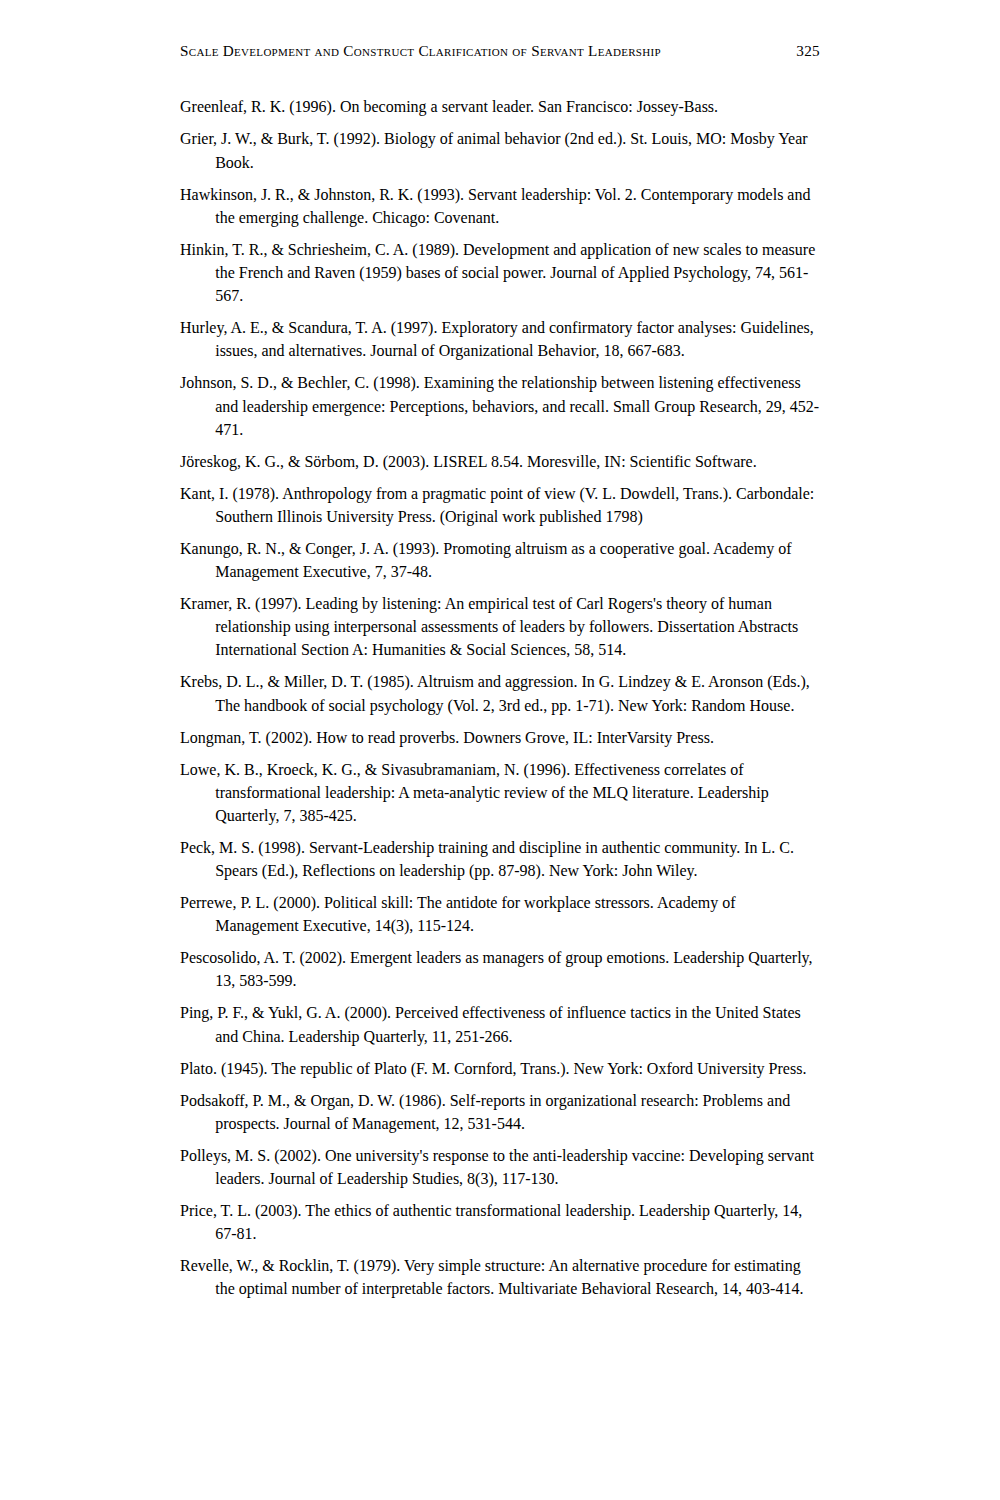Scale Development and Construct Clarification of Servant Leadership 325
Greenleaf, R. K. (1996). On becoming a servant leader. San Francisco: Jossey-Bass.
Grier, J. W., & Burk, T. (1992). Biology of animal behavior (2nd ed.). St. Louis, MO: Mosby Year Book.
Hawkinson, J. R., & Johnston, R. K. (1993). Servant leadership: Vol. 2. Contemporary models and the emerging challenge. Chicago: Covenant.
Hinkin, T. R., & Schriesheim, C. A. (1989). Development and application of new scales to measure the French and Raven (1959) bases of social power. Journal of Applied Psychology, 74, 561-567.
Hurley, A. E., & Scandura, T. A. (1997). Exploratory and confirmatory factor analyses: Guidelines, issues, and alternatives. Journal of Organizational Behavior, 18, 667-683.
Johnson, S. D., & Bechler, C. (1998). Examining the relationship between listening effectiveness and leadership emergence: Perceptions, behaviors, and recall. Small Group Research, 29, 452-471.
Jöreskog, K. G., & Sörbom, D. (2003). LISREL 8.54. Moresville, IN: Scientific Software.
Kant, I. (1978). Anthropology from a pragmatic point of view (V. L. Dowdell, Trans.). Carbondale: Southern Illinois University Press. (Original work published 1798)
Kanungo, R. N., & Conger, J. A. (1993). Promoting altruism as a cooperative goal. Academy of Management Executive, 7, 37-48.
Kramer, R. (1997). Leading by listening: An empirical test of Carl Rogers's theory of human relationship using interpersonal assessments of leaders by followers. Dissertation Abstracts International Section A: Humanities & Social Sciences, 58, 514.
Krebs, D. L., & Miller, D. T. (1985). Altruism and aggression. In G. Lindzey & E. Aronson (Eds.), The handbook of social psychology (Vol. 2, 3rd ed., pp. 1-71). New York: Random House.
Longman, T. (2002). How to read proverbs. Downers Grove, IL: InterVarsity Press.
Lowe, K. B., Kroeck, K. G., & Sivasubramaniam, N. (1996). Effectiveness correlates of transformational leadership: A meta-analytic review of the MLQ literature. Leadership Quarterly, 7, 385-425.
Peck, M. S. (1998). Servant-Leadership training and discipline in authentic community. In L. C. Spears (Ed.), Reflections on leadership (pp. 87-98). New York: John Wiley.
Perrewe, P. L. (2000). Political skill: The antidote for workplace stressors. Academy of Management Executive, 14(3), 115-124.
Pescosolido, A. T. (2002). Emergent leaders as managers of group emotions. Leadership Quarterly, 13, 583-599.
Ping, P. F., & Yukl, G. A. (2000). Perceived effectiveness of influence tactics in the United States and China. Leadership Quarterly, 11, 251-266.
Plato. (1945). The republic of Plato (F. M. Cornford, Trans.). New York: Oxford University Press.
Podsakoff, P. M., & Organ, D. W. (1986). Self-reports in organizational research: Problems and prospects. Journal of Management, 12, 531-544.
Polleys, M. S. (2002). One university's response to the anti-leadership vaccine: Developing servant leaders. Journal of Leadership Studies, 8(3), 117-130.
Price, T. L. (2003). The ethics of authentic transformational leadership. Leadership Quarterly, 14, 67-81.
Revelle, W., & Rocklin, T. (1979). Very simple structure: An alternative procedure for estimating the optimal number of interpretable factors. Multivariate Behavioral Research, 14, 403-414.